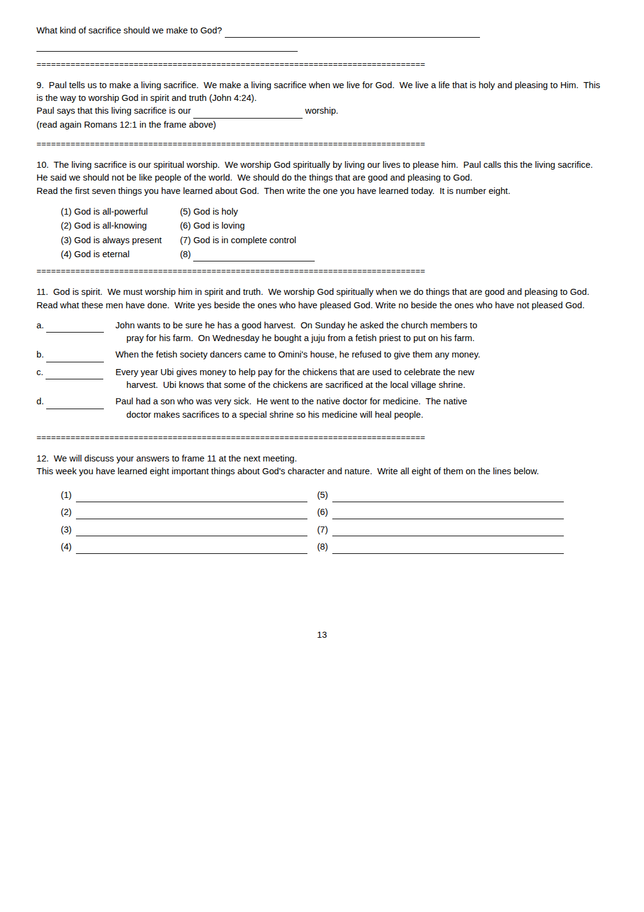What kind of sacrifice should we make to God?
================================================================================
9. Paul tells us to make a living sacrifice. We make a living sacrifice when we live for God. We live a life that is holy and pleasing to Him. This is the way to worship God in spirit and truth (John 4:24).
Paul says that this living sacrifice is our worship.
(read again Romans 12:1 in the frame above)
================================================================================
10. The living sacrifice is our spiritual worship. We worship God spiritually by living our lives to please him. Paul calls this the living sacrifice. He said we should not be like people of the world. We should do the things that are good and pleasing to God.
Read the first seven things you have learned about God. Then write the one you have learned today. It is number eight.
| (1) God is all-powerful | (5) God is holy |
| (2) God is all-knowing | (6) God is loving |
| (3) God is always present | (7) God is in complete control |
| (4) God is eternal | (8) |
================================================================================
11. God is spirit. We must worship him in spirit and truth. We worship God spiritually when we do things that are good and pleasing to God.
Read what these men have done. Write yes beside the ones who have pleased God. Write no beside the ones who have not pleased God.
| a. | John wants to be sure he has a good harvest. On Sunday he asked the church members to pray for his farm. On Wednesday he bought a juju from a fetish priest to put on his farm. |
| b. | When the fetish society dancers came to Omini's house, he refused to give them any money. |
| c. | Every year Ubi gives money to help pay for the chickens that are used to celebrate the new harvest. Ubi knows that some of the chickens are sacrificed at the local village shrine. |
| d. | Paul had a son who was very sick. He went to the native doctor for medicine. The native doctor makes sacrifices to a special shrine so his medicine will heal people. |
================================================================================
12. We will discuss your answers to frame 11 at the next meeting.
This week you have learned eight important things about God's character and nature. Write all eight of them on the lines below.
| (1) | | | (5) | |
| (2) | | | (6) | |
| (3) | | | (7) | |
| (4) | | | (8) | |
13